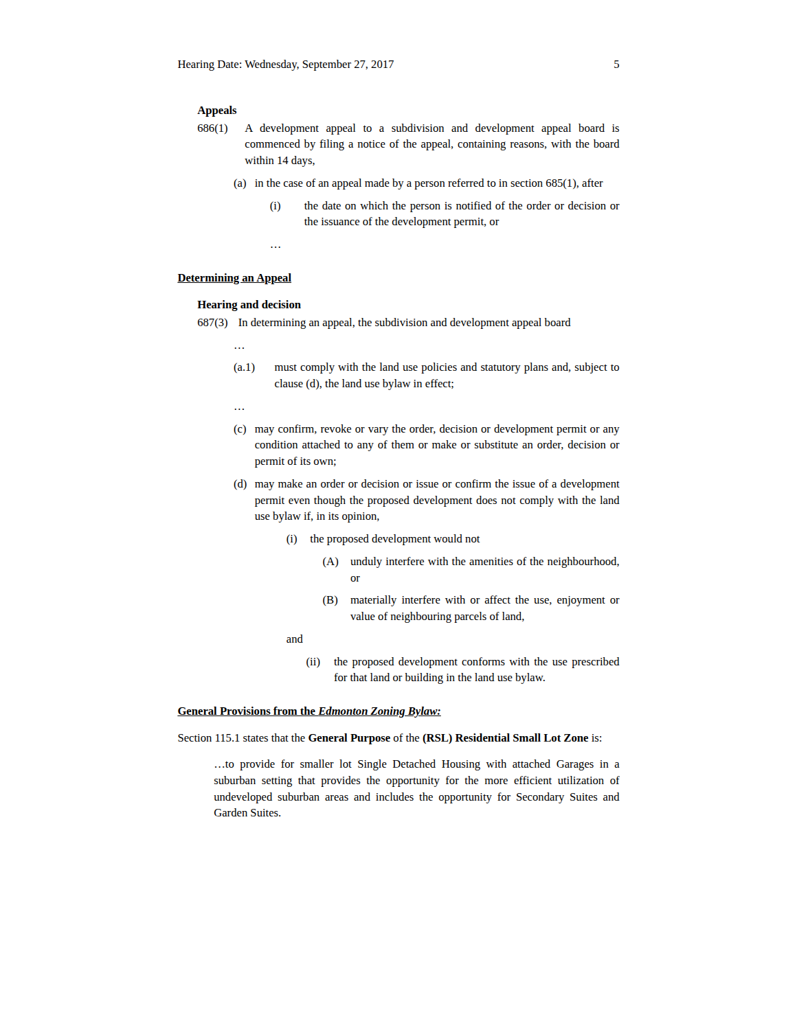Hearing Date: Wednesday, September 27, 2017
5
Appeals
686(1)
A development appeal to a subdivision and development appeal board is commenced by filing a notice of the appeal, containing reasons, with the board within 14 days,
(a)
in the case of an appeal made by a person referred to in section 685(1), after
(i)
the date on which the person is notified of the order or decision or the issuance of the development permit, or
…
Determining an Appeal
Hearing and decision
687(3)
In determining an appeal, the subdivision and development appeal board
…
(a.1)
must comply with the land use policies and statutory plans and, subject to clause (d), the land use bylaw in effect;
…
(c)
may confirm, revoke or vary the order, decision or development permit or any condition attached to any of them or make or substitute an order, decision or permit of its own;
(d)
may make an order or decision or issue or confirm the issue of a development permit even though the proposed development does not comply with the land use bylaw if, in its opinion,
(i)
the proposed development would not
(A)
unduly interfere with the amenities of the neighbourhood, or
(B)
materially interfere with or affect the use, enjoyment or value of neighbouring parcels of land,
and
(ii)
the proposed development conforms with the use prescribed for that land or building in the land use bylaw.
General Provisions from the Edmonton Zoning Bylaw:
Section 115.1 states that the General Purpose of the (RSL) Residential Small Lot Zone is:
…to provide for smaller lot Single Detached Housing with attached Garages in a suburban setting that provides the opportunity for the more efficient utilization of undeveloped suburban areas and includes the opportunity for Secondary Suites and Garden Suites.